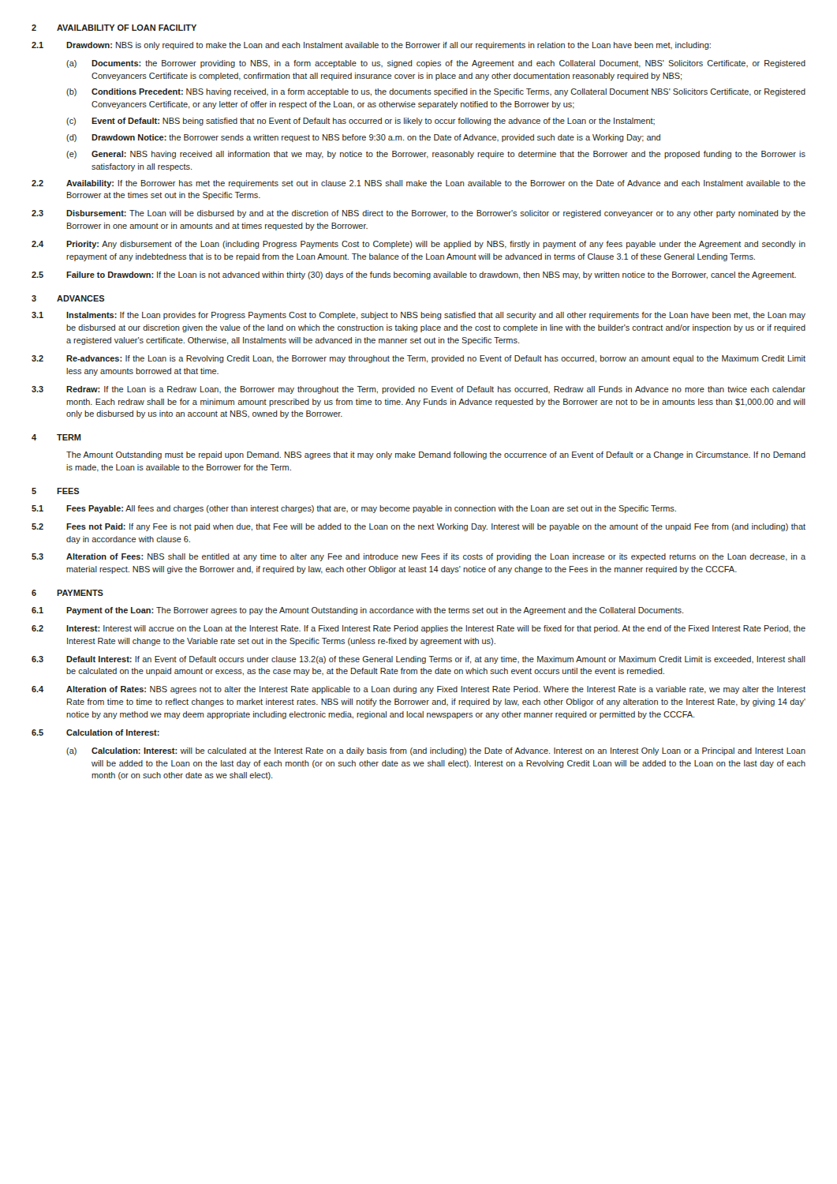2
Availability of Loan Facility
2.1
Drawdown: NBS is only required to make the Loan and each Instalment available to the Borrower if all our requirements in relation to the Loan have been met, including:
(a)
Documents: the Borrower providing to NBS, in a form acceptable to us, signed copies of the Agreement and each Collateral Document, NBS' Solicitors Certificate, or Registered Conveyancers Certificate is completed, confirmation that all required insurance cover is in place and any other documentation reasonably required by NBS;
(b)
Conditions Precedent: NBS having received, in a form acceptable to us, the documents specified in the Specific Terms, any Collateral Document NBS' Solicitors Certificate, or Registered Conveyancers Certificate, or any letter of offer in respect of the Loan, or as otherwise separately notified to the Borrower by us;
(c)
Event of Default: NBS being satisfied that no Event of Default has occurred or is likely to occur following the advance of the Loan or the Instalment;
(d)
Drawdown Notice: the Borrower sends a written request to NBS before 9:30 a.m. on the Date of Advance, provided such date is a Working Day; and
(e)
General: NBS having received all information that we may, by notice to the Borrower, reasonably require to determine that the Borrower and the proposed funding to the Borrower is satisfactory in all respects.
2.2
Availability: If the Borrower has met the requirements set out in clause 2.1 NBS shall make the Loan available to the Borrower on the Date of Advance and each Instalment available to the Borrower at the times set out in the Specific Terms.
2.3
Disbursement: The Loan will be disbursed by and at the discretion of NBS direct to the Borrower, to the Borrower's solicitor or registered conveyancer or to any other party nominated by the Borrower in one amount or in amounts and at times requested by the Borrower.
2.4
Priority: Any disbursement of the Loan (including Progress Payments Cost to Complete) will be applied by NBS, firstly in payment of any fees payable under the Agreement and secondly in repayment of any indebtedness that is to be repaid from the Loan Amount. The balance of the Loan Amount will be advanced in terms of Clause 3.1 of these General Lending Terms.
2.5
Failure to Drawdown: If the Loan is not advanced within thirty (30) days of the funds becoming available to drawdown, then NBS may, by written notice to the Borrower, cancel the Agreement.
3
Advances
3.1
Instalments: If the Loan provides for Progress Payments Cost to Complete, subject to NBS being satisfied that all security and all other requirements for the Loan have been met, the Loan may be disbursed at our discretion given the value of the land on which the construction is taking place and the cost to complete in line with the builder's contract and/or inspection by us or if required a registered valuer's certificate. Otherwise, all Instalments will be advanced in the manner set out in the Specific Terms.
3.2
Re-advances: If the Loan is a Revolving Credit Loan, the Borrower may throughout the Term, provided no Event of Default has occurred, borrow an amount equal to the Maximum Credit Limit less any amounts borrowed at that time.
3.3
Redraw: If the Loan is a Redraw Loan, the Borrower may throughout the Term, provided no Event of Default has occurred, Redraw all Funds in Advance no more than twice each calendar month. Each redraw shall be for a minimum amount prescribed by us from time to time. Any Funds in Advance requested by the Borrower are not to be in amounts less than $1,000.00 and will only be disbursed by us into an account at NBS, owned by the Borrower.
4
Term
The Amount Outstanding must be repaid upon Demand. NBS agrees that it may only make Demand following the occurrence of an Event of Default or a Change in Circumstance. If no Demand is made, the Loan is available to the Borrower for the Term.
5
Fees
5.1
Fees Payable: All fees and charges (other than interest charges) that are, or may become payable in connection with the Loan are set out in the Specific Terms.
5.2
Fees not Paid: If any Fee is not paid when due, that Fee will be added to the Loan on the next Working Day. Interest will be payable on the amount of the unpaid Fee from (and including) that day in accordance with clause 6.
5.3
Alteration of Fees: NBS shall be entitled at any time to alter any Fee and introduce new Fees if its costs of providing the Loan increase or its expected returns on the Loan decrease, in a material respect. NBS will give the Borrower and, if required by law, each other Obligor at least 14 days' notice of any change to the Fees in the manner required by the CCCFA.
6
Payments
6.1
Payment of the Loan: The Borrower agrees to pay the Amount Outstanding in accordance with the terms set out in the Agreement and the Collateral Documents.
6.2
Interest: Interest will accrue on the Loan at the Interest Rate. If a Fixed Interest Rate Period applies the Interest Rate will be fixed for that period. At the end of the Fixed Interest Rate Period, the Interest Rate will change to the Variable rate set out in the Specific Terms (unless re-fixed by agreement with us).
6.3
Default Interest: If an Event of Default occurs under clause 13.2(a) of these General Lending Terms or if, at any time, the Maximum Amount or Maximum Credit Limit is exceeded, Interest shall be calculated on the unpaid amount or excess, as the case may be, at the Default Rate from the date on which such event occurs until the event is remedied.
6.4
Alteration of Rates: NBS agrees not to alter the Interest Rate applicable to a Loan during any Fixed Interest Rate Period. Where the Interest Rate is a variable rate, we may alter the Interest Rate from time to time to reflect changes to market interest rates. NBS will notify the Borrower and, if required by law, each other Obligor of any alteration to the Interest Rate, by giving 14 day' notice by any method we may deem appropriate including electronic media, regional and local newspapers or any other manner required or permitted by the CCCFA.
6.5
Calculation of Interest:
(a)
Calculation: Interest: will be calculated at the Interest Rate on a daily basis from (and including) the Date of Advance. Interest on an Interest Only Loan or a Principal and Interest Loan will be added to the Loan on the last day of each month (or on such other date as we shall elect). Interest on a Revolving Credit Loan will be added to the Loan on the last day of each month (or on such other date as we shall elect).